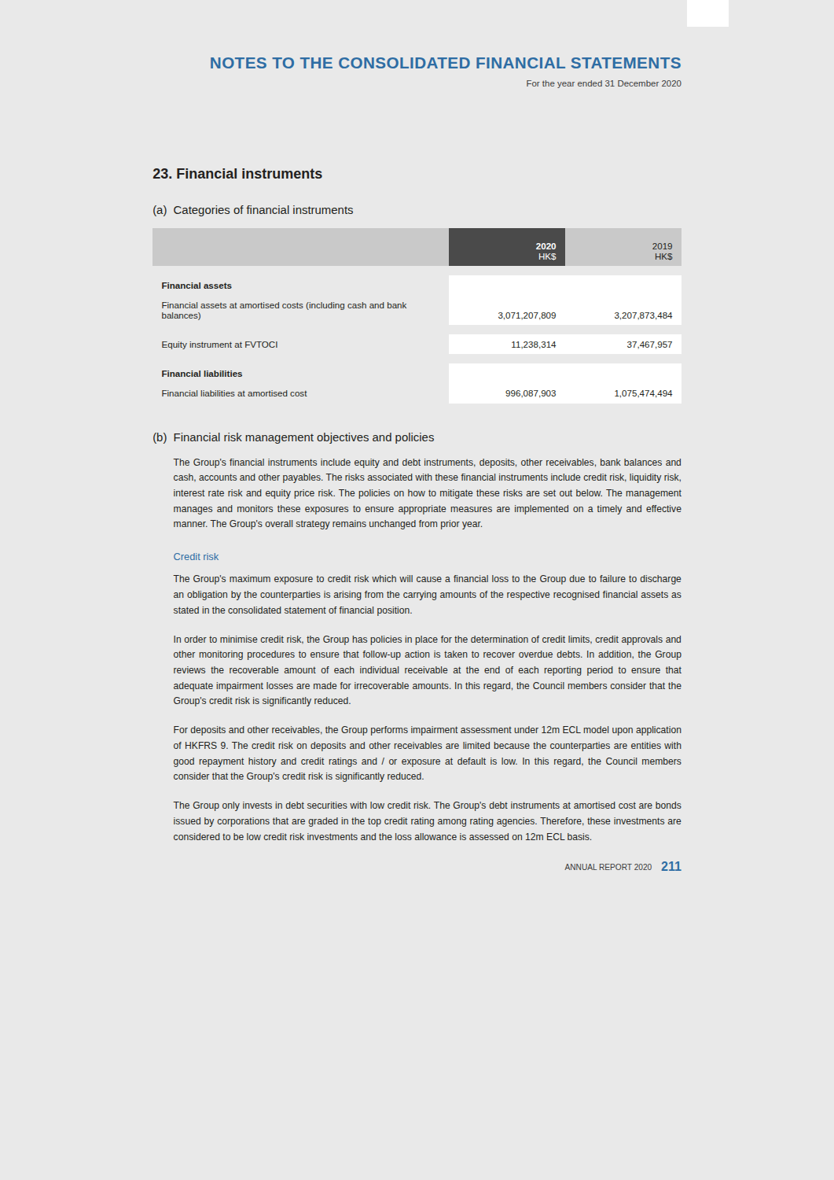Notes to the Consolidated Financial Statements
For the year ended 31 December 2020
23. Financial instruments
(a) Categories of financial instruments
| | 2020 HK$ | 2019 HK$ |
| --- | --- | --- |
| Financial assets | | |
| Financial assets at amortised costs (including cash and bank balances) | 3,071,207,809 | 3,207,873,484 |
| Equity instrument at FVTOCI | 11,238,314 | 37,467,957 |
| Financial liabilities | | |
| Financial liabilities at amortised cost | 996,087,903 | 1,075,474,494 |
(b) Financial risk management objectives and policies
The Group's financial instruments include equity and debt instruments, deposits, other receivables, bank balances and cash, accounts and other payables. The risks associated with these financial instruments include credit risk, liquidity risk, interest rate risk and equity price risk. The policies on how to mitigate these risks are set out below. The management manages and monitors these exposures to ensure appropriate measures are implemented on a timely and effective manner. The Group's overall strategy remains unchanged from prior year.
Credit risk
The Group's maximum exposure to credit risk which will cause a financial loss to the Group due to failure to discharge an obligation by the counterparties is arising from the carrying amounts of the respective recognised financial assets as stated in the consolidated statement of financial position.
In order to minimise credit risk, the Group has policies in place for the determination of credit limits, credit approvals and other monitoring procedures to ensure that follow-up action is taken to recover overdue debts. In addition, the Group reviews the recoverable amount of each individual receivable at the end of each reporting period to ensure that adequate impairment losses are made for irrecoverable amounts. In this regard, the Council members consider that the Group's credit risk is significantly reduced.
For deposits and other receivables, the Group performs impairment assessment under 12m ECL model upon application of HKFRS 9. The credit risk on deposits and other receivables are limited because the counterparties are entities with good repayment history and credit ratings and / or exposure at default is low. In this regard, the Council members consider that the Group's credit risk is significantly reduced.
The Group only invests in debt securities with low credit risk. The Group's debt instruments at amortised cost are bonds issued by corporations that are graded in the top credit rating among rating agencies. Therefore, these investments are considered to be low credit risk investments and the loss allowance is assessed on 12m ECL basis.
ANNUAL REPORT 2020 211